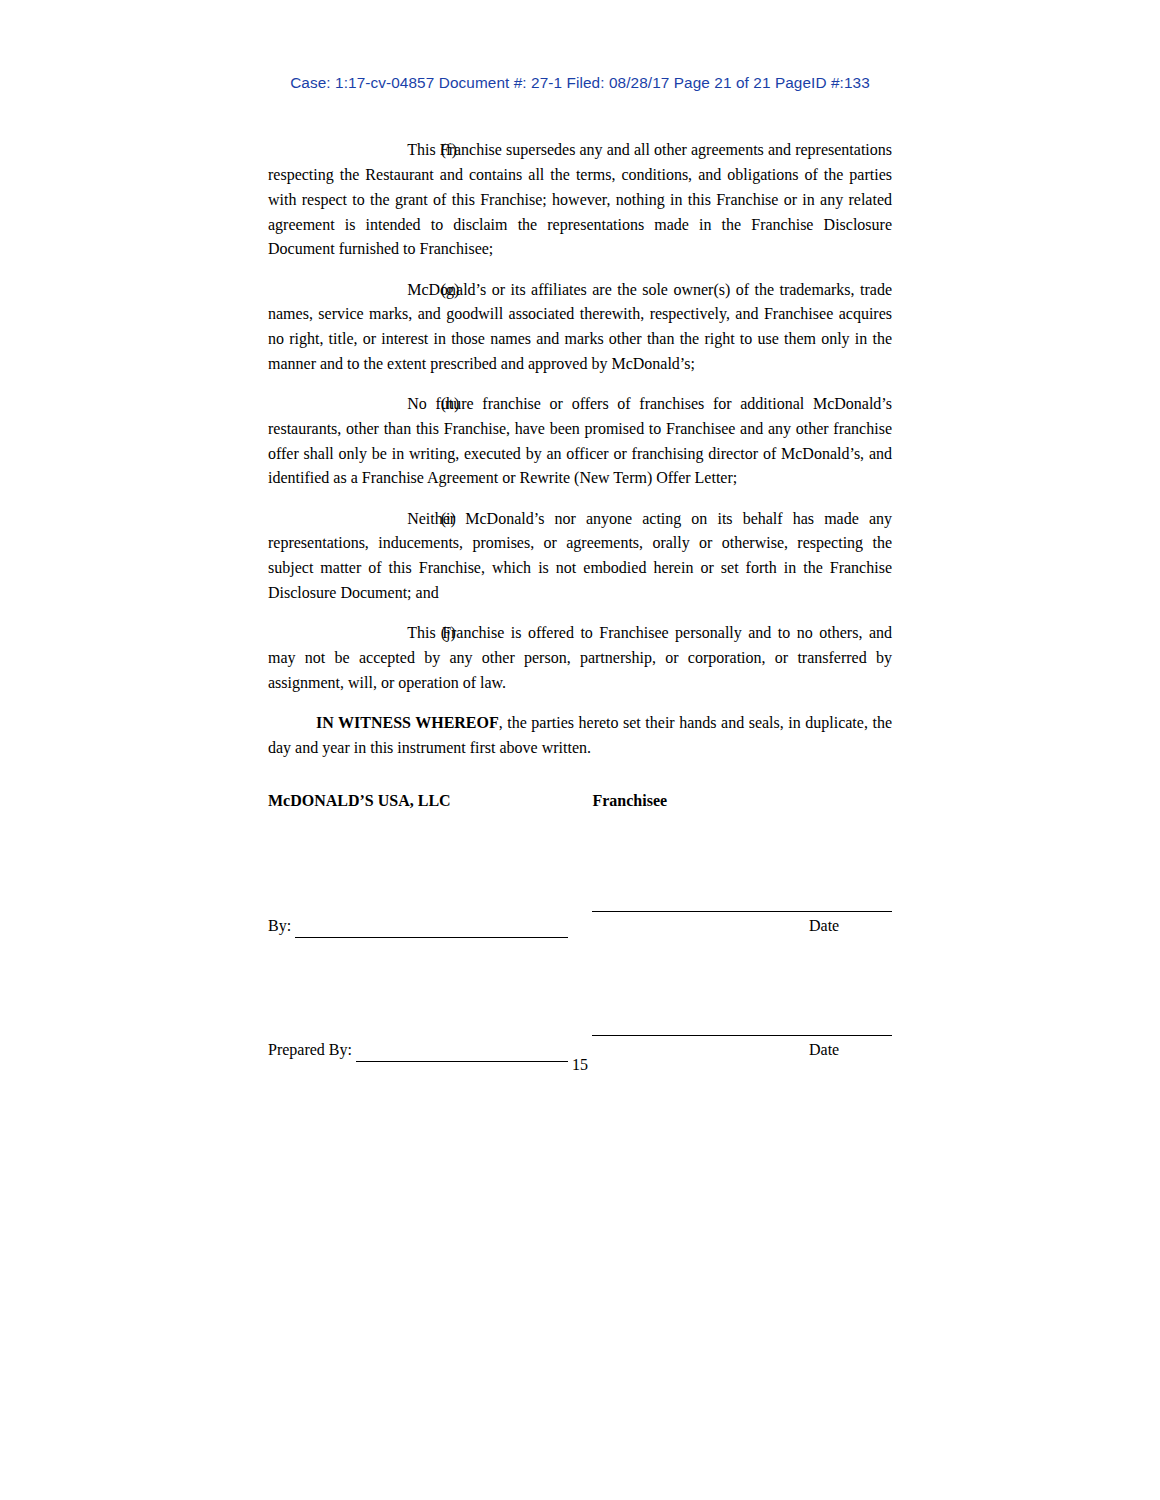Case: 1:17-cv-04857 Document #: 27-1 Filed: 08/28/17 Page 21 of 21 PageID #:133
(f) This Franchise supersedes any and all other agreements and representations respecting the Restaurant and contains all the terms, conditions, and obligations of the parties with respect to the grant of this Franchise; however, nothing in this Franchise or in any related agreement is intended to disclaim the representations made in the Franchise Disclosure Document furnished to Franchisee;
(g) McDonald’s or its affiliates are the sole owner(s) of the trademarks, trade names, service marks, and goodwill associated therewith, respectively, and Franchisee acquires no right, title, or interest in those names and marks other than the right to use them only in the manner and to the extent prescribed and approved by McDonald’s;
(h) No future franchise or offers of franchises for additional McDonald’s restaurants, other than this Franchise, have been promised to Franchisee and any other franchise offer shall only be in writing, executed by an officer or franchising director of McDonald’s, and identified as a Franchise Agreement or Rewrite (New Term) Offer Letter;
(i) Neither McDonald’s nor anyone acting on its behalf has made any representations, inducements, promises, or agreements, orally or otherwise, respecting the subject matter of this Franchise, which is not embodied herein or set forth in the Franchise Disclosure Document; and
(j) This Franchise is offered to Franchisee personally and to no others, and may not be accepted by any other person, partnership, or corporation, or transferred by assignment, will, or operation of law.
IN WITNESS WHEREOF, the parties hereto set their hands and seals, in duplicate, the day and year in this instrument first above written.
McDONALD’S USA, LLC
Franchisee
By:
Date
Prepared By:
Date
15